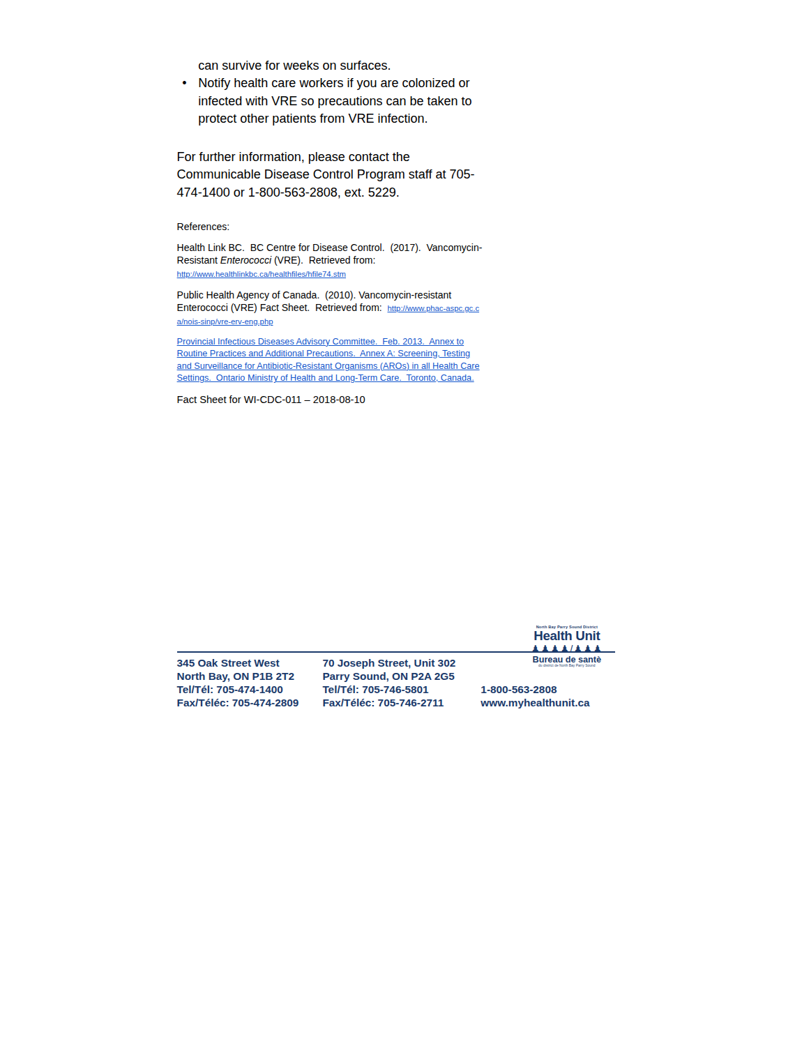can survive for weeks on surfaces.
Notify health care workers if you are colonized or infected with VRE so precautions can be taken to protect other patients from VRE infection.
For further information, please contact the Communicable Disease Control Program staff at 705-474-1400 or 1-800-563-2808, ext. 5229.
References:
Health Link BC. BC Centre for Disease Control. (2017). Vancomycin-Resistant Enterococci (VRE). Retrieved from:
http://www.healthlinkbc.ca/healthfiles/hfile74.stm
Public Health Agency of Canada. (2010). Vancomycin-resistant Enterococci (VRE) Fact Sheet. Retrieved from: http://www.phac-aspc.gc.ca/nois-sinp/vre-erv-eng.php
Provincial Infectious Diseases Advisory Committee. Feb. 2013. Annex to Routine Practices and Additional Precautions. Annex A: Screening, Testing and Surveillance for Antibiotic-Resistant Organisms (AROs) in all Health Care Settings. Ontario Ministry of Health and Long-Term Care. Toronto, Canada.
Fact Sheet for WI-CDC-011 – 2018-08-10
North Bay Parry Sound District
Health Unit
♟♟♟♟/♟♟♟
Bureau de santè
du district de North Bay Parry Sound
| 345 Oak Street West | 70 Joseph Street, Unit 302 | |
| North Bay, ON P1B 2T2 | Parry Sound, ON P2A 2G5 | |
| Tel/Tél: 705-474-1400 | Tel/Tél: 705-746-5801 | 1-800-563-2808 |
| Fax/Téléc: 705-474-2809 | Fax/Téléc: 705-746-2711 | www.myhealthunit.ca |